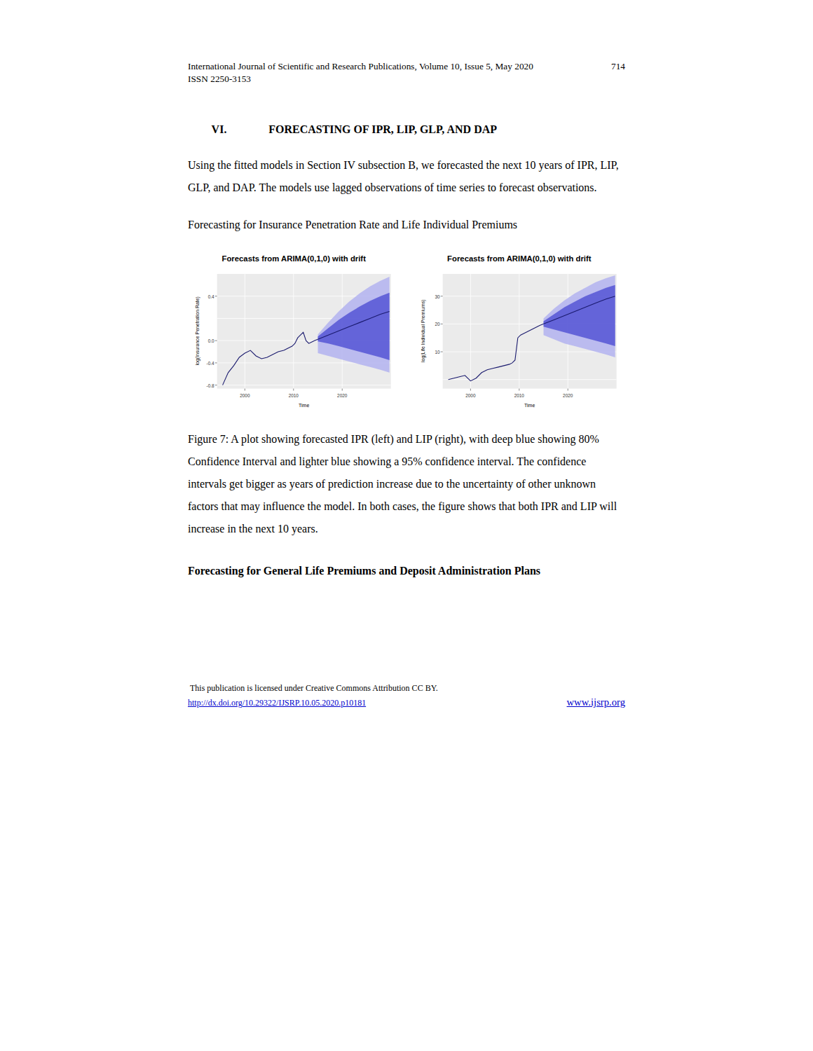International Journal of Scientific and Research Publications, Volume 10, Issue 5, May 2020
ISSN 2250-3153 714
VI. FORECASTING OF IPR, LIP, GLP, AND DAP
Using the fitted models in Section IV subsection B, we forecasted the next 10 years of IPR, LIP, GLP, and DAP. The models use lagged observations of time series to forecast observations.
Forecasting for Insurance Penetration Rate and Life Individual Premiums
Forecasts from ARIMA(0,1,0) with drift
0.4 0.0 -0.4 -0.8 2000 2010 2020 Time log(Insurance Penetration Rate)
Forecasts from ARIMA(0,1,0) with drift
30 20 10 2000 2010 2020 Time log(Life Individual Premiums)
Figure 7: A plot showing forecasted IPR (left) and LIP (right), with deep blue showing 80% Confidence Interval and lighter blue showing a 95% confidence interval. The confidence intervals get bigger as years of prediction increase due to the uncertainty of other unknown factors that may influence the model. In both cases, the figure shows that both IPR and LIP will increase in the next 10 years.
Forecasting for General Life Premiums and Deposit Administration Plans
This publication is licensed under Creative Commons Attribution CC BY.
http://dx.doi.org/10.29322/IJSRP.10.05.2020.p10181 www.ijsrp.org